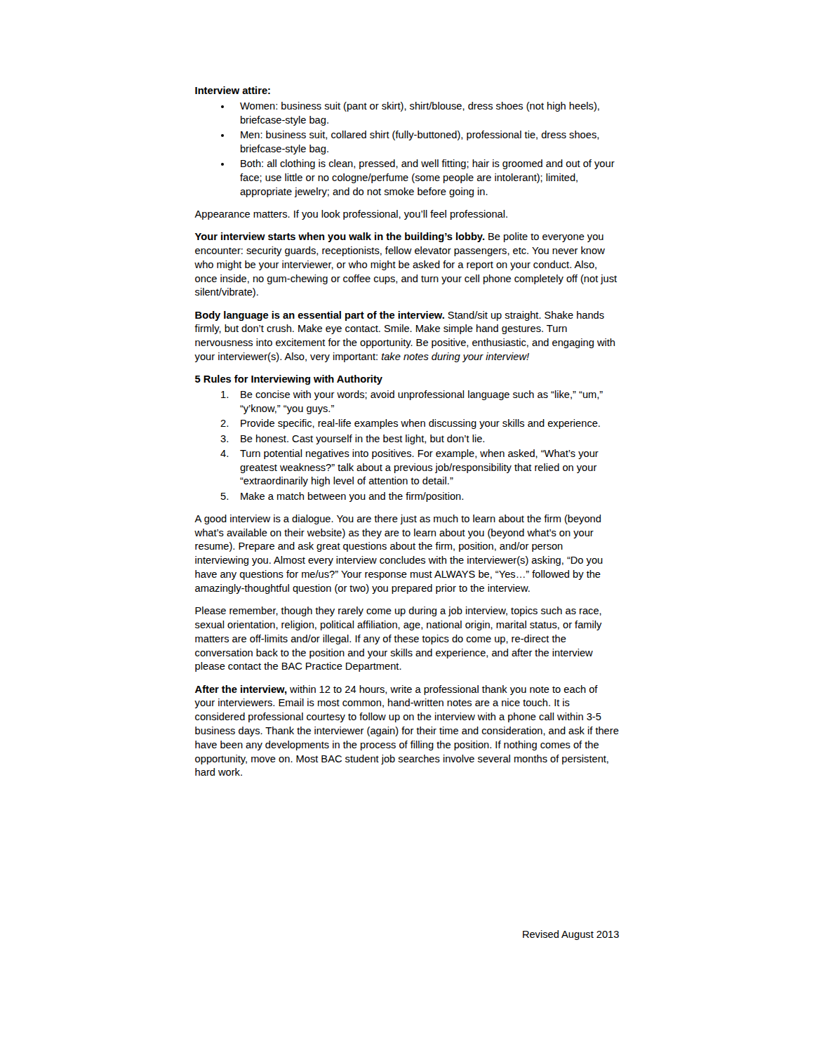Interview attire:
Women: business suit (pant or skirt), shirt/blouse, dress shoes (not high heels), briefcase-style bag.
Men: business suit, collared shirt (fully-buttoned), professional tie, dress shoes, briefcase-style bag.
Both: all clothing is clean, pressed, and well fitting; hair is groomed and out of your face; use little or no cologne/perfume (some people are intolerant); limited, appropriate jewelry; and do not smoke before going in.
Appearance matters. If you look professional, you’ll feel professional.
Your interview starts when you walk in the building’s lobby. Be polite to everyone you encounter: security guards, receptionists, fellow elevator passengers, etc. You never know who might be your interviewer, or who might be asked for a report on your conduct. Also, once inside, no gum-chewing or coffee cups, and turn your cell phone completely off (not just silent/vibrate).
Body language is an essential part of the interview. Stand/sit up straight. Shake hands firmly, but don’t crush. Make eye contact. Smile. Make simple hand gestures. Turn nervousness into excitement for the opportunity. Be positive, enthusiastic, and engaging with your interviewer(s). Also, very important: take notes during your interview!
5 Rules for Interviewing with Authority
Be concise with your words; avoid unprofessional language such as “like,” “um,” “y’know,” “you guys.”
Provide specific, real-life examples when discussing your skills and experience.
Be honest. Cast yourself in the best light, but don’t lie.
Turn potential negatives into positives. For example, when asked, “What’s your greatest weakness?” talk about a previous job/responsibility that relied on your “extraordinarily high level of attention to detail.”
Make a match between you and the firm/position.
A good interview is a dialogue. You are there just as much to learn about the firm (beyond what’s available on their website) as they are to learn about you (beyond what’s on your resume). Prepare and ask great questions about the firm, position, and/or person interviewing you. Almost every interview concludes with the interviewer(s) asking, “Do you have any questions for me/us?” Your response must ALWAYS be, “Yes…” followed by the amazingly-thoughtful question (or two) you prepared prior to the interview.
Please remember, though they rarely come up during a job interview, topics such as race, sexual orientation, religion, political affiliation, age, national origin, marital status, or family matters are off-limits and/or illegal. If any of these topics do come up, re-direct the conversation back to the position and your skills and experience, and after the interview please contact the BAC Practice Department.
After the interview, within 12 to 24 hours, write a professional thank you note to each of your interviewers. Email is most common, hand-written notes are a nice touch. It is considered professional courtesy to follow up on the interview with a phone call within 3-5 business days. Thank the interviewer (again) for their time and consideration, and ask if there have been any developments in the process of filling the position. If nothing comes of the opportunity, move on. Most BAC student job searches involve several months of persistent, hard work.
Revised August 2013